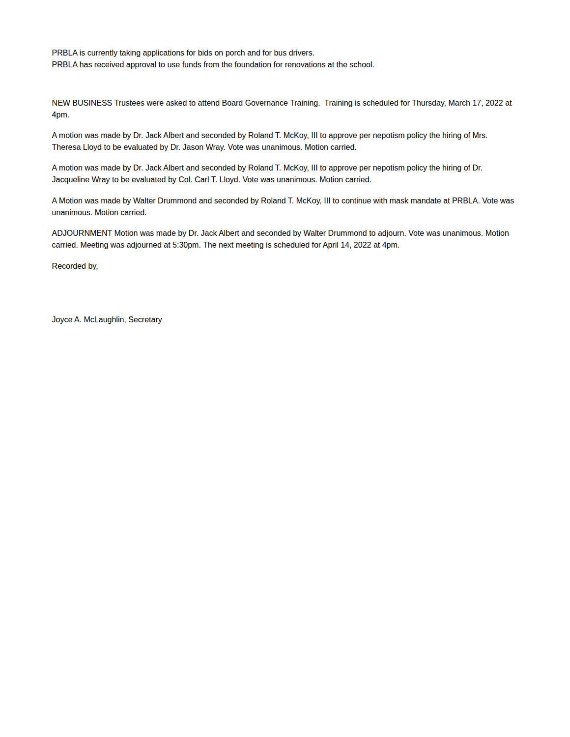PRBLA is currently taking applications for bids on porch and for bus drivers.
PRBLA has received approval to use funds from the foundation for renovations at the school.
NEW BUSINESS Trustees were asked to attend Board Governance Training. Training is scheduled for Thursday, March 17, 2022 at 4pm.
A motion was made by Dr. Jack Albert and seconded by Roland T. McKoy, III to approve per nepotism policy the hiring of Mrs. Theresa Lloyd to be evaluated by Dr. Jason Wray. Vote was unanimous. Motion carried.
A motion was made by Dr. Jack Albert and seconded by Roland T. McKoy, III to approve per nepotism policy the hiring of Dr. Jacqueline Wray to be evaluated by Col. Carl T. Lloyd. Vote was unanimous. Motion carried.
A Motion was made by Walter Drummond and seconded by Roland T. McKoy, III to continue with mask mandate at PRBLA. Vote was unanimous. Motion carried.
ADJOURNMENT Motion was made by Dr. Jack Albert and seconded by Walter Drummond to adjourn. Vote was unanimous. Motion carried. Meeting was adjourned at 5:30pm. The next meeting is scheduled for April 14, 2022 at 4pm.
Recorded by,
Joyce A. McLaughlin, Secretary